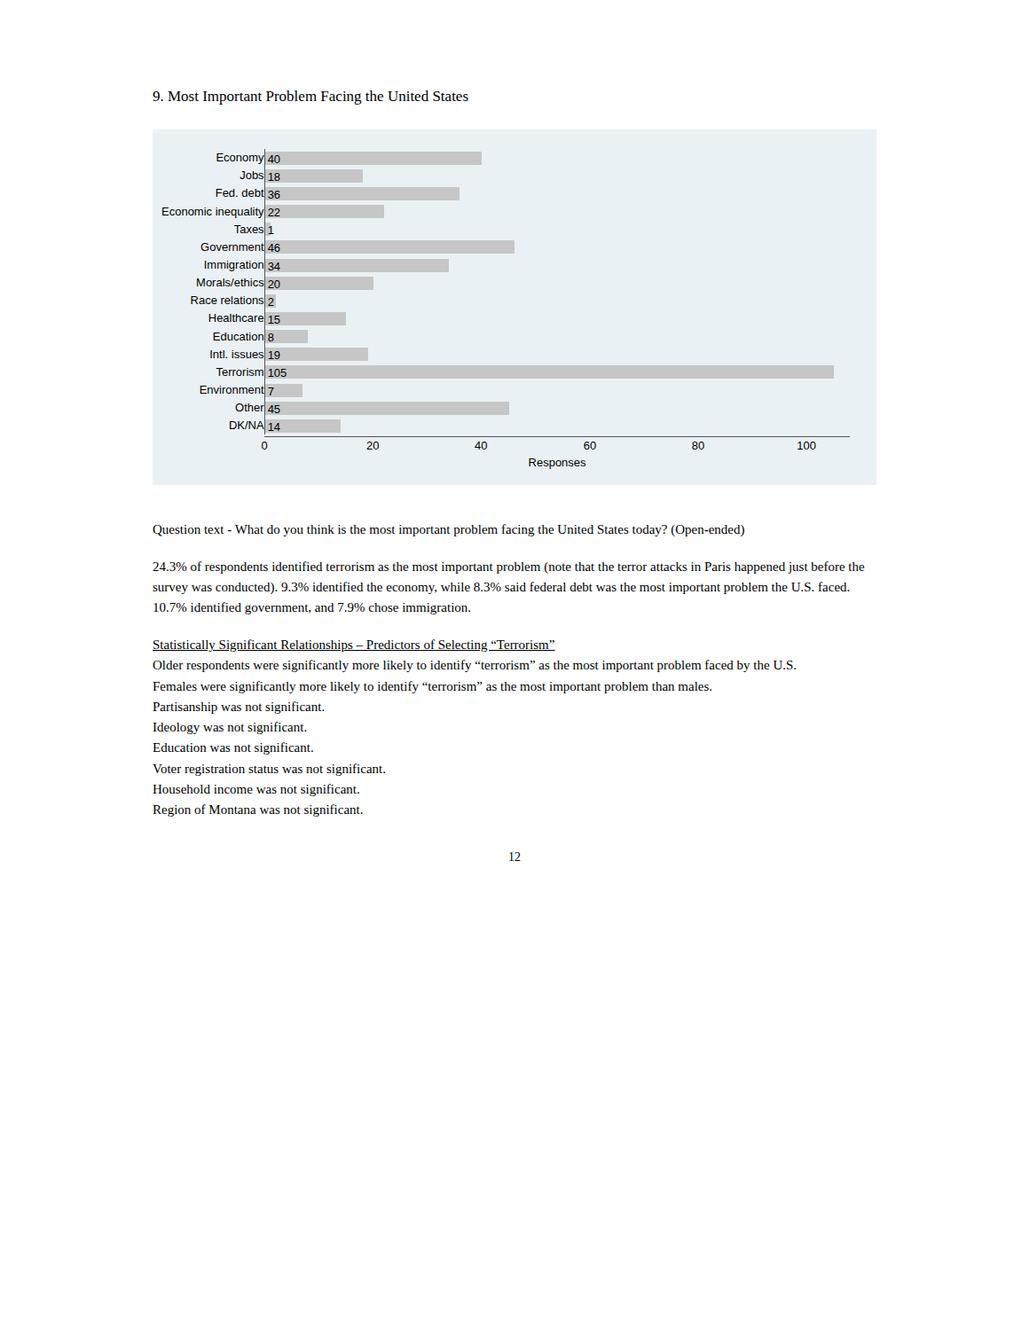9. Most Important Problem Facing the United States
| Economy | 40 |
| Jobs | 18 |
| Fed. debt | 36 |
| Economic inequality | 22 |
| Taxes | 1 |
| Government | 46 |
| Immigration | 34 |
| Morals/ethics | 20 |
| Race relations | 2 |
| Healthcare | 15 |
| Education | 8 |
| Intl. issues | 19 |
| Terrorism | 105 |
| Environment | 7 |
| Other | 45 |
| DK/NA | 14 |
| | 0 20 40 60 80 100 Responses |
Question text - What do you think is the most important problem facing the United States today? (Open-ended)
24.3% of respondents identified terrorism as the most important problem (note that the terror attacks in Paris happened just before the survey was conducted). 9.3% identified the economy, while 8.3% said federal debt was the most important problem the U.S. faced. 10.7% identified government, and 7.9% chose immigration.
Statistically Significant Relationships – Predictors of Selecting “Terrorism”
Older respondents were significantly more likely to identify “terrorism” as the most important problem faced by the U.S.
Females were significantly more likely to identify “terrorism” as the most important problem than males.
Partisanship was not significant.
Ideology was not significant.
Education was not significant.
Voter registration status was not significant.
Household income was not significant.
Region of Montana was not significant.
12